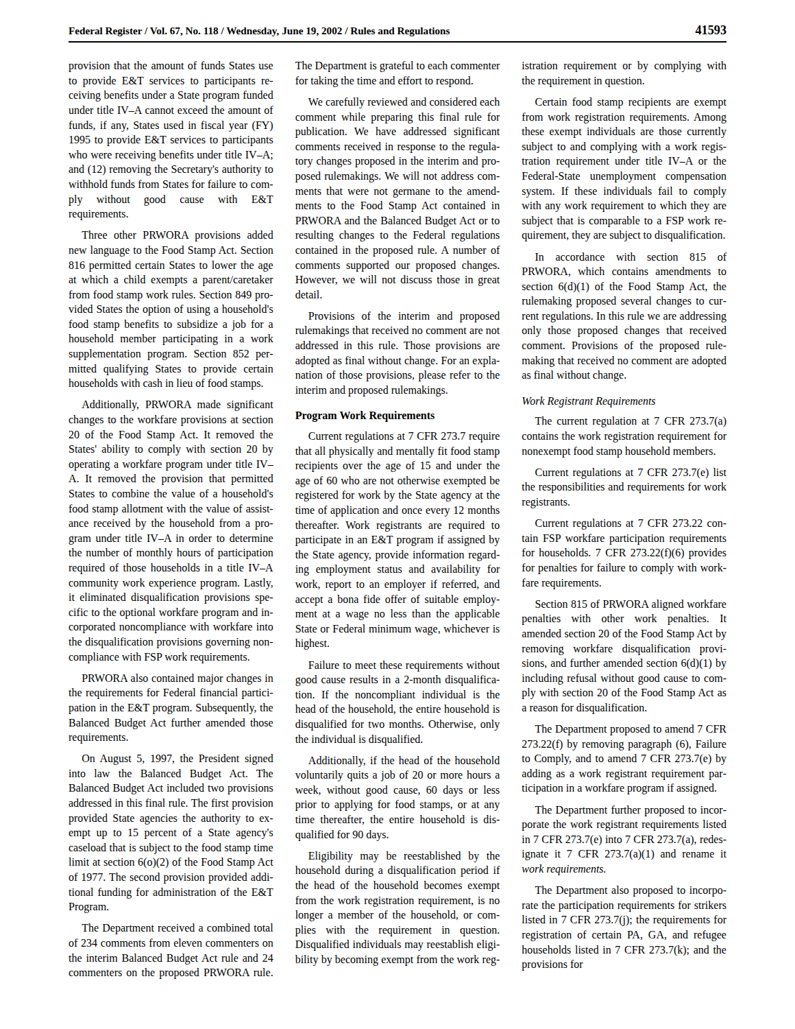Federal Register / Vol. 67, No. 118 / Wednesday, June 19, 2002 / Rules and Regulations 41593
provision that the amount of funds States use to provide E&T services to participants receiving benefits under a State program funded under title IV–A cannot exceed the amount of funds, if any, States used in fiscal year (FY) 1995 to provide E&T services to participants who were receiving benefits under title IV–A; and (12) removing the Secretary's authority to withhold funds from States for failure to comply without good cause with E&T requirements.
Three other PRWORA provisions added new language to the Food Stamp Act. Section 816 permitted certain States to lower the age at which a child exempts a parent/caretaker from food stamp work rules. Section 849 provided States the option of using a household's food stamp benefits to subsidize a job for a household member participating in a work supplementation program. Section 852 permitted qualifying States to provide certain households with cash in lieu of food stamps.
Additionally, PRWORA made significant changes to the workfare provisions at section 20 of the Food Stamp Act. It removed the States' ability to comply with section 20 by operating a workfare program under title IV–A. It removed the provision that permitted States to combine the value of a household's food stamp allotment with the value of assistance received by the household from a program under title IV–A in order to determine the number of monthly hours of participation required of those households in a title IV–A community work experience program. Lastly, it eliminated disqualification provisions specific to the optional workfare program and incorporated noncompliance with workfare into the disqualification provisions governing noncompliance with FSP work requirements.
PRWORA also contained major changes in the requirements for Federal financial participation in the E&T program. Subsequently, the Balanced Budget Act further amended those requirements.
On August 5, 1997, the President signed into law the Balanced Budget Act. The Balanced Budget Act included two provisions addressed in this final rule. The first provision provided State agencies the authority to exempt up to 15 percent of a State agency's caseload that is subject to the food stamp time limit at section 6(o)(2) of the Food Stamp Act of 1977. The second provision provided additional funding for administration of the E&T Program.
The Department received a combined total of 234 comments from eleven commenters on the interim Balanced Budget Act rule and 24 commenters on the proposed PRWORA rule. The Department is grateful to each commenter for taking the time and effort to respond.
We carefully reviewed and considered each comment while preparing this final rule for publication. We have addressed significant comments received in response to the regulatory changes proposed in the interim and proposed rulemakings. We will not address comments that were not germane to the amendments to the Food Stamp Act contained in PRWORA and the Balanced Budget Act or to resulting changes to the Federal regulations contained in the proposed rule. A number of comments supported our proposed changes. However, we will not discuss those in great detail.
Provisions of the interim and proposed rulemakings that received no comment are not addressed in this rule. Those provisions are adopted as final without change. For an explanation of those provisions, please refer to the interim and proposed rulemakings.
Program Work Requirements
Current regulations at 7 CFR 273.7 require that all physically and mentally fit food stamp recipients over the age of 15 and under the age of 60 who are not otherwise exempted be registered for work by the State agency at the time of application and once every 12 months thereafter. Work registrants are required to participate in an E&T program if assigned by the State agency, provide information regarding employment status and availability for work, report to an employer if referred, and accept a bona fide offer of suitable employment at a wage no less than the applicable State or Federal minimum wage, whichever is highest.
Failure to meet these requirements without good cause results in a 2-month disqualification. If the noncompliant individual is the head of the household, the entire household is disqualified for two months. Otherwise, only the individual is disqualified.
Additionally, if the head of the household voluntarily quits a job of 20 or more hours a week, without good cause, 60 days or less prior to applying for food stamps, or at any time thereafter, the entire household is disqualified for 90 days.
Eligibility may be reestablished by the household during a disqualification period if the head of the household becomes exempt from the work registration requirement, is no longer a member of the household, or complies with the requirement in question. Disqualified individuals may reestablish eligibility by becoming exempt from the work registration requirement or by complying with the requirement in question.
Certain food stamp recipients are exempt from work registration requirements. Among these exempt individuals are those currently subject to and complying with a work registration requirement under title IV–A or the Federal-State unemployment compensation system. If these individuals fail to comply with any work requirement to which they are subject that is comparable to a FSP work requirement, they are subject to disqualification.
In accordance with section 815 of PRWORA, which contains amendments to section 6(d)(1) of the Food Stamp Act, the rulemaking proposed several changes to current regulations. In this rule we are addressing only those proposed changes that received comment. Provisions of the proposed rulemaking that received no comment are adopted as final without change.
Work Registrant Requirements
The current regulation at 7 CFR 273.7(a) contains the work registration requirement for nonexempt food stamp household members.
Current regulations at 7 CFR 273.7(e) list the responsibilities and requirements for work registrants.
Current regulations at 7 CFR 273.22 contain FSP workfare participation requirements for households. 7 CFR 273.22(f)(6) provides for penalties for failure to comply with workfare requirements.
Section 815 of PRWORA aligned workfare penalties with other work penalties. It amended section 20 of the Food Stamp Act by removing workfare disqualification provisions, and further amended section 6(d)(1) by including refusal without good cause to comply with section 20 of the Food Stamp Act as a reason for disqualification.
The Department proposed to amend 7 CFR 273.22(f) by removing paragraph (6), Failure to Comply, and to amend 7 CFR 273.7(e) by adding as a work registrant requirement participation in a workfare program if assigned.
The Department further proposed to incorporate the work registrant requirements listed in 7 CFR 273.7(e) into 7 CFR 273.7(a), redesignate it 7 CFR 273.7(a)(1) and rename it work requirements.
The Department also proposed to incorporate the participation requirements for strikers listed in 7 CFR 273.7(j); the requirements for registration of certain PA, GA, and refugee households listed in 7 CFR 273.7(k); and the provisions for